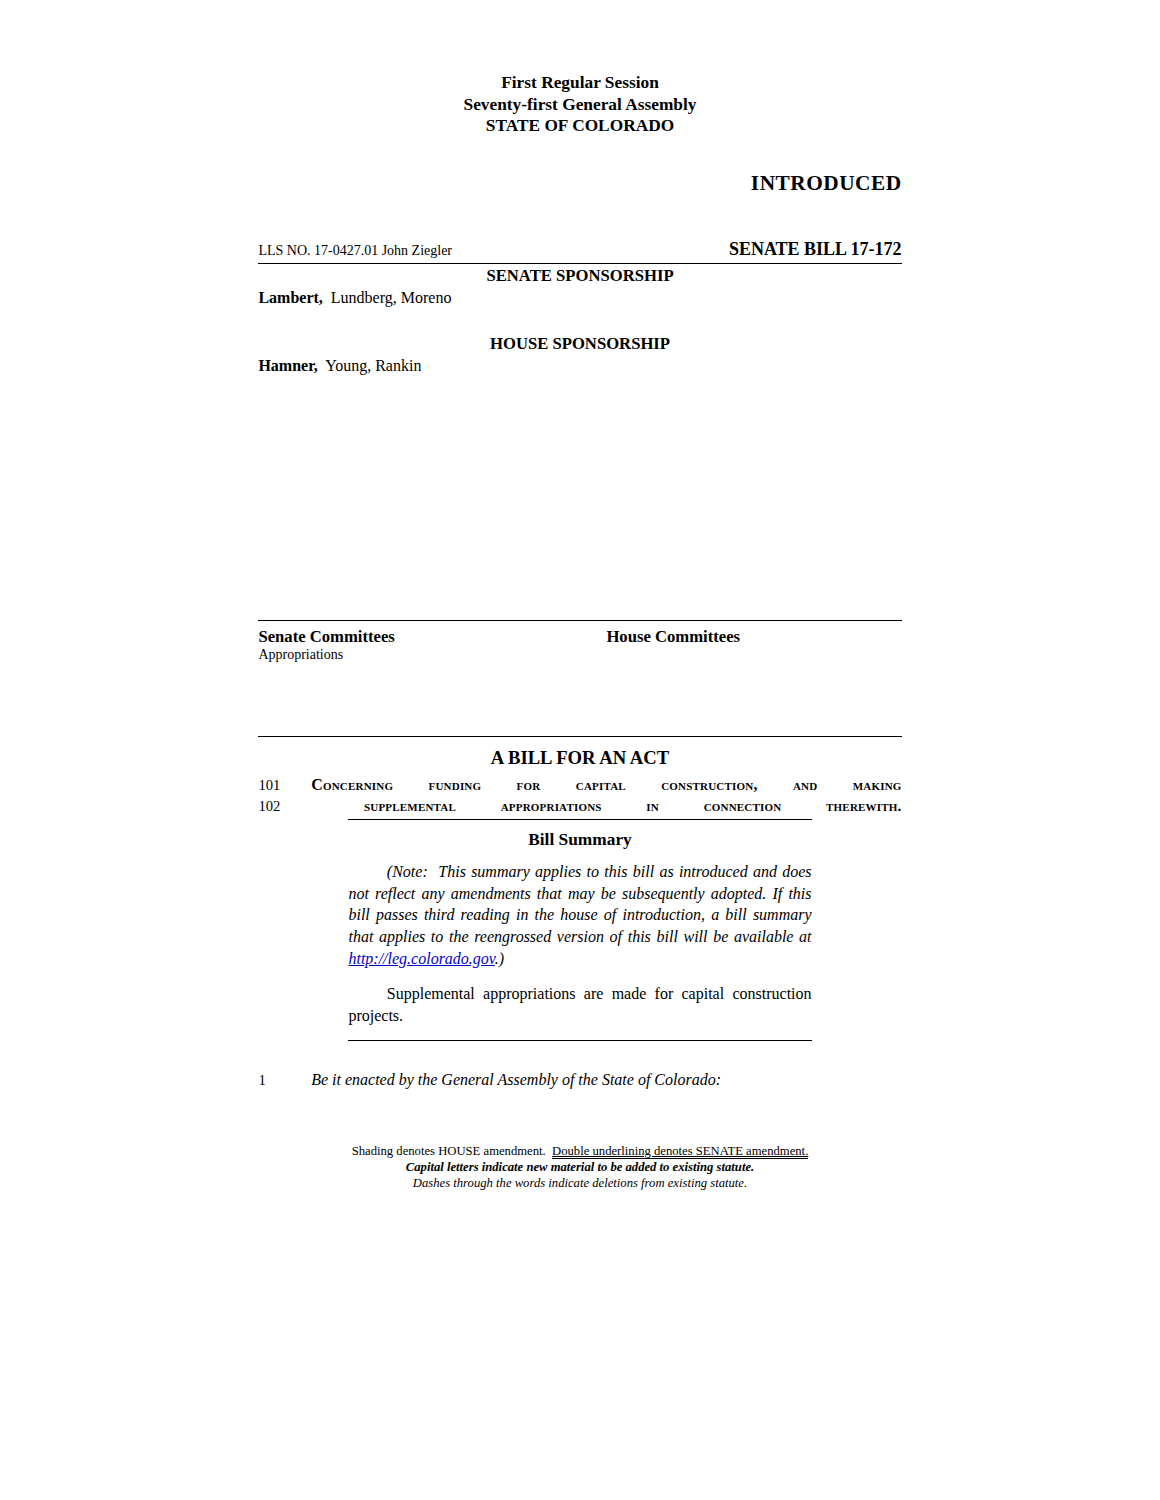First Regular Session Seventy-first General Assembly STATE OF COLORADO
INTRODUCED
LLS NO. 17-0427.01 John Ziegler
SENATE BILL 17-172
SENATE SPONSORSHIP
Lambert, Lundberg, Moreno
HOUSE SPONSORSHIP
Hamner, Young, Rankin
Senate Committees
Appropriations
House Committees
A BILL FOR AN ACT
101
Concerning funding for capital construction, and making
102
supplemental appropriations in connection therewith.
Bill Summary
(Note: This summary applies to this bill as introduced and does not reflect any amendments that may be subsequently adopted. If this bill passes third reading in the house of introduction, a bill summary that applies to the reengrossed version of this bill will be available at http://leg.colorado.gov.)
Supplemental appropriations are made for capital construction projects.
1
Be it enacted by the General Assembly of the State of Colorado:
Shading denotes HOUSE amendment. Double underlining denotes SENATE amendment.
Capital letters indicate new material to be added to existing statute.
Dashes through the words indicate deletions from existing statute.